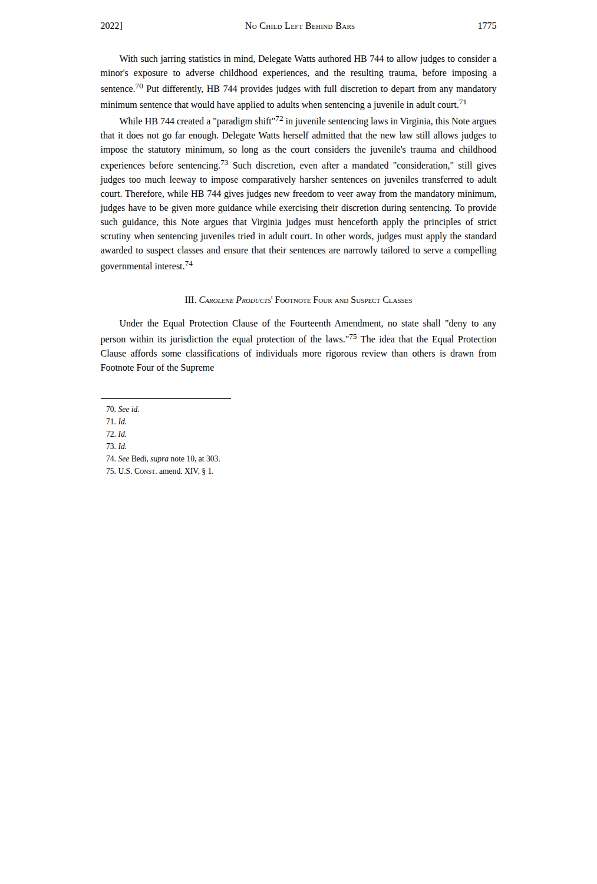2022] No Child Left Behind Bars 1775
With such jarring statistics in mind, Delegate Watts authored HB 744 to allow judges to consider a minor's exposure to adverse childhood experiences, and the resulting trauma, before imposing a sentence.70 Put differently, HB 744 provides judges with full discretion to depart from any mandatory minimum sentence that would have applied to adults when sentencing a juvenile in adult court.71
While HB 744 created a "paradigm shift"72 in juvenile sentencing laws in Virginia, this Note argues that it does not go far enough. Delegate Watts herself admitted that the new law still allows judges to impose the statutory minimum, so long as the court considers the juvenile's trauma and childhood experiences before sentencing.73 Such discretion, even after a mandated "consideration," still gives judges too much leeway to impose comparatively harsher sentences on juveniles transferred to adult court. Therefore, while HB 744 gives judges new freedom to veer away from the mandatory minimum, judges have to be given more guidance while exercising their discretion during sentencing. To provide such guidance, this Note argues that Virginia judges must henceforth apply the principles of strict scrutiny when sentencing juveniles tried in adult court. In other words, judges must apply the standard awarded to suspect classes and ensure that their sentences are narrowly tailored to serve a compelling governmental interest.74
III. Carolene Products' Footnote Four and Suspect Classes
Under the Equal Protection Clause of the Fourteenth Amendment, no state shall "deny to any person within its jurisdiction the equal protection of the laws."75 The idea that the Equal Protection Clause affords some classifications of individuals more rigorous review than others is drawn from Footnote Four of the Supreme
See id.
Id.
Id.
Id.
See Bedi, supra note 10, at 303.
U.S. Const. amend. XIV, § 1.